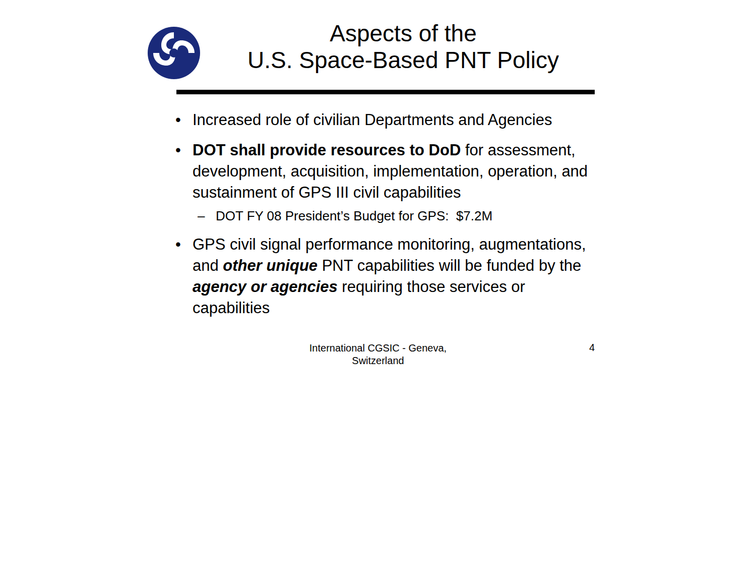Aspects of the
U.S. Space-Based PNT Policy
Increased role of civilian Departments and Agencies
DOT shall provide resources to DoD for assessment, development, acquisition, implementation, operation, and sustainment of GPS III civil capabilities
DOT FY 08 President’s Budget for GPS: $7.2M
GPS civil signal performance monitoring, augmentations, and other unique PNT capabilities will be funded by the agency or agencies requiring those services or capabilities
International CGSIC - Geneva,
Switzerland
4